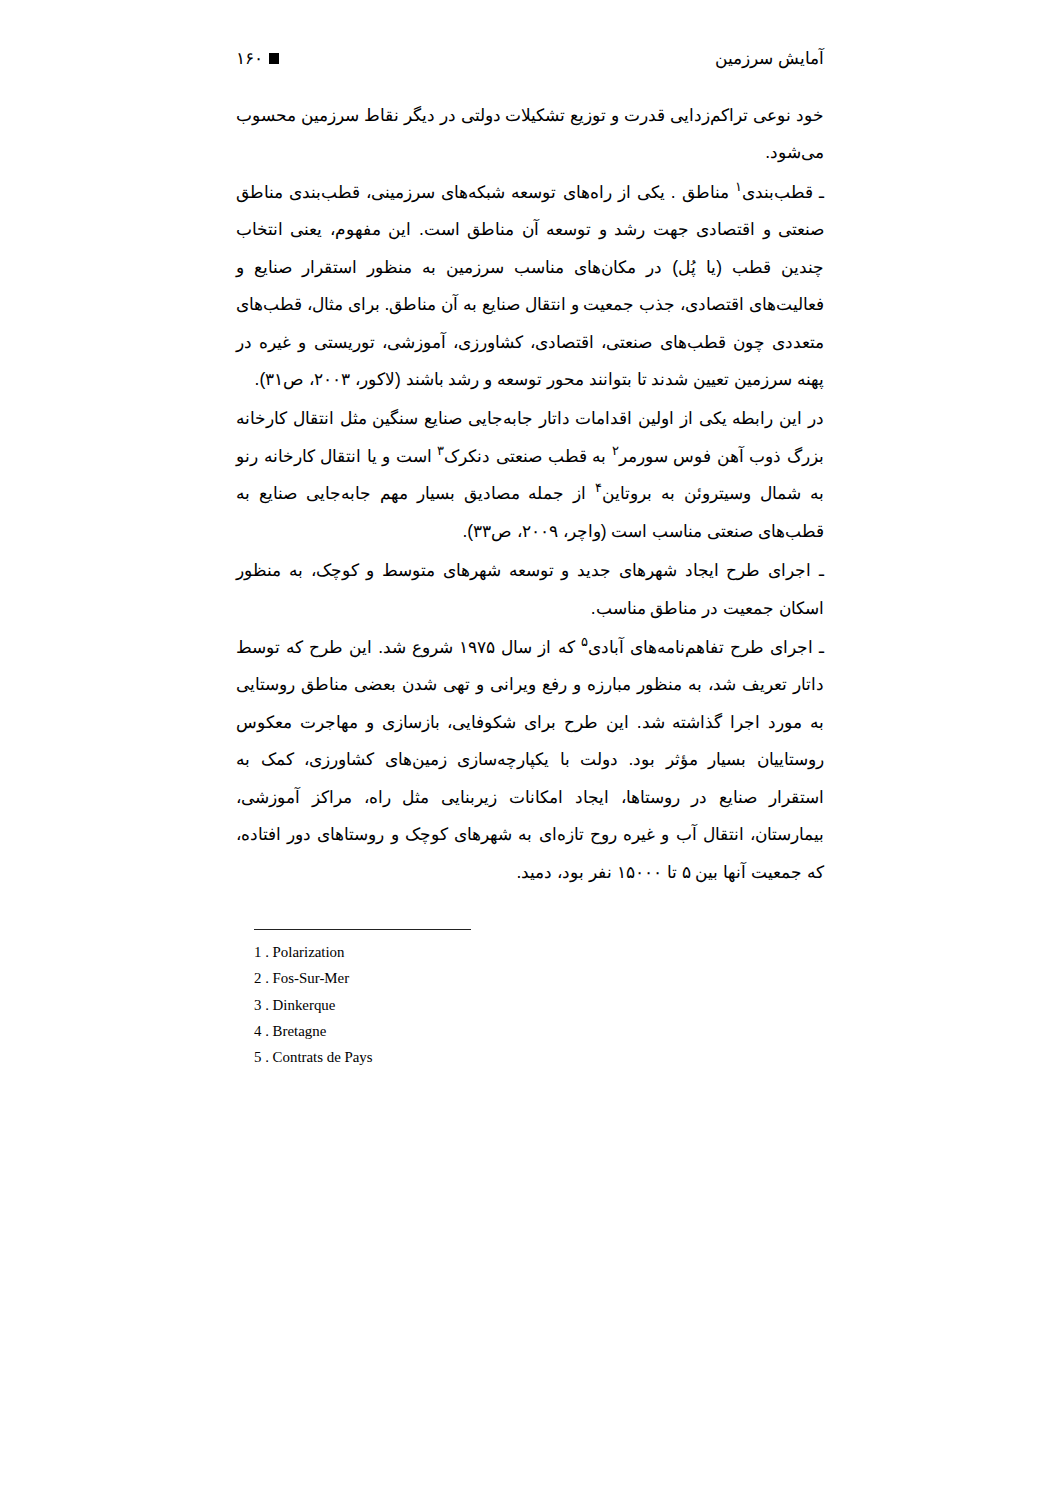آمایش سرزمین ۱۶۰
خود نوعی تراکم‌زدایی قدرت و توزیع تشکیلات دولتی در دیگر نقاط سرزمین محسوب می‌شود.
ـ قطب‌بندی۱ مناطق . یکی از راه‌های توسعه شبکه‌های سرزمینی، قطب‌بندی مناطق صنعتی و اقتصادی جهت رشد و توسعه آن مناطق است. این مفهوم، یعنی انتخاب چندین قطب (یا پُل) در مکان‌های مناسب سرزمین به منظور استقرار صنایع و فعالیت‌های اقتصادی، جذب جمعیت و انتقال صنایع به آن مناطق. برای مثال، قطب‌های متعددی چون قطب‌های صنعتی، اقتصادی، کشاورزی، آموزشی، توریستی و غیره در پهنه سرزمین تعیین شدند تا بتوانند محور توسعه و رشد باشند (لاکور، ۲۰۰۳، ص۳۱).
در این رابطه یکی از اولین اقدامات داتار جابه‌جایی صنایع سنگین مثل انتقال کارخانه بزرگ ذوب آهن فوس سورمر۲ به قطب صنعتی دنکرک۳ است و یا انتقال کارخانه رنو به شمال وسیتروئن به بروتاین۴ از جمله مصادیق بسیار مهم جابه‌جایی صنایع به قطب‌های صنعتی مناسب است (واچر، ۲۰۰۹، ص۳۳).
ـ اجرای طرح ایجاد شهرهای جدید و توسعه شهرهای متوسط و کوچک، به منظور اسکان جمعیت در مناطق مناسب.
ـ اجرای طرح تفاهم‌نامه‌های آبادی۵ که از سال ۱۹۷۵ شروع شد. این طرح که توسط داتار تعریف شد، به منظور مبارزه و رفع ویرانی و تهی شدن بعضی مناطق روستایی به مورد اجرا گذاشته شد. این طرح برای شکوفایی، بازسازی و مهاجرت معکوس روستاییان بسیار مؤثر بود. دولت با یکپارچه‌سازی زمین‌های کشاورزی، کمک به استقرار صنایع در روستاها، ایجاد امکانات زیربنایی مثل راه، مراکز آموزشی، بیمارستان، انتقال آب و غیره روح تازه‌ای به شهرهای کوچک و روستاهای دور افتاده، که جمعیت آنها بین ۵ تا ۱۵۰۰۰ نفر بود، دمید.
1 . Polarization
2 . Fos-Sur-Mer
3 . Dinkerque
4 . Bretagne
5 . Contrats de Pays